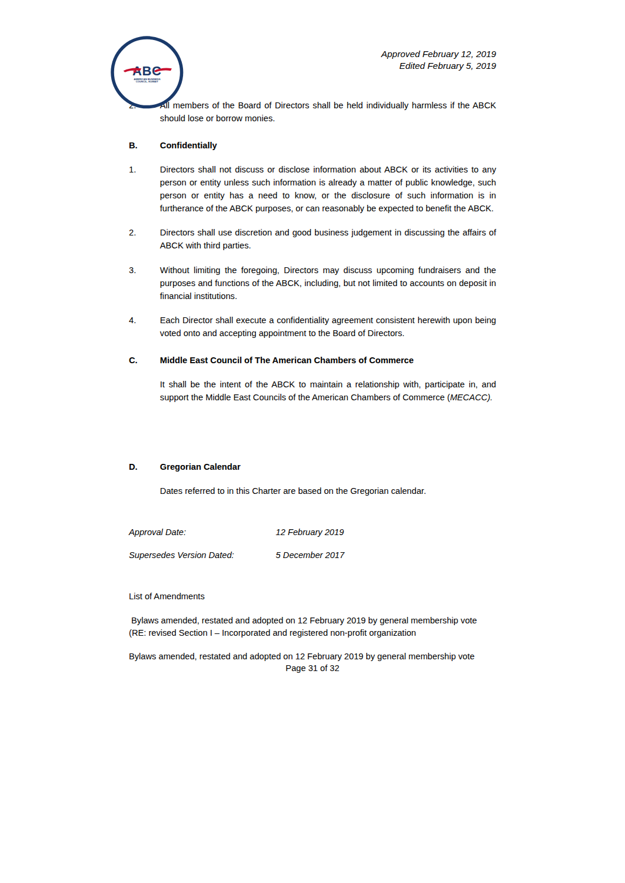ABC AMERICAN BUSINESS COUNCIL, KUWAIT
Approved February 12, 2019
Edited February 5, 2019
2.
All members of the Board of Directors shall be held individually harmless if the ABCK should lose or borrow monies.
B.
Confidentially
1.
Directors shall not discuss or disclose information about ABCK or its activities to any person or entity unless such information is already a matter of public knowledge, such person or entity has a need to know, or the disclosure of such information is in furtherance of the ABCK purposes, or can reasonably be expected to benefit the ABCK.
2.
Directors shall use discretion and good business judgement in discussing the affairs of ABCK with third parties.
3.
Without limiting the foregoing, Directors may discuss upcoming fundraisers and the purposes and functions of the ABCK, including, but not limited to accounts on deposit in financial institutions.
4.
Each Director shall execute a confidentiality agreement consistent herewith upon being voted onto and accepting appointment to the Board of Directors.
C.
Middle East Council of The American Chambers of Commerce
It shall be the intent of the ABCK to maintain a relationship with, participate in, and support the Middle East Councils of the American Chambers of Commerce (MECACC).
D.
Gregorian Calendar
Dates referred to in this Charter are based on the Gregorian calendar.
Approval Date:
12 February 2019
Supersedes Version Dated:
5 December 2017
List of Amendments
Bylaws amended, restated and adopted on 12 February 2019 by general membership vote (RE: revised Section I – Incorporated and registered non-profit organization
Bylaws amended, restated and adopted on 12 February 2019 by general membership vote
Page 31 of 32